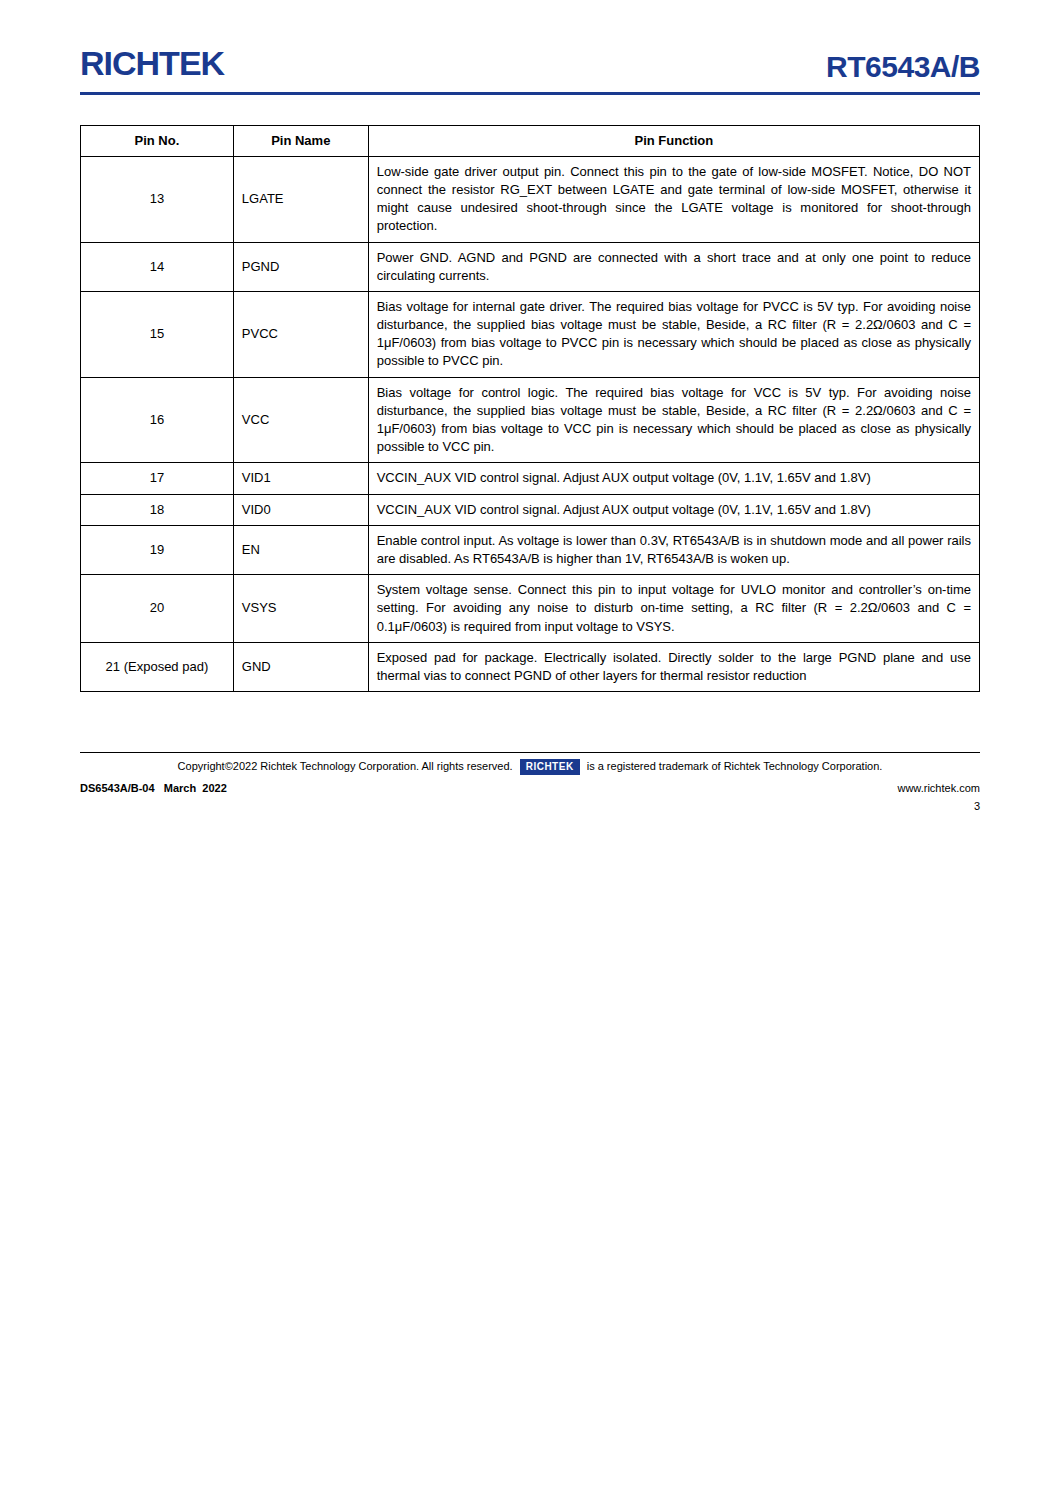RICHTEK
RT6543A/B
| Pin No. | Pin Name | Pin Function |
| --- | --- | --- |
| 13 | LGATE | Low-side gate driver output pin. Connect this pin to the gate of low-side MOSFET. Notice, DO NOT connect the resistor RG_EXT between LGATE and gate terminal of low-side MOSFET, otherwise it might cause undesired shoot-through since the LGATE voltage is monitored for shoot-through protection. |
| 14 | PGND | Power GND. AGND and PGND are connected with a short trace and at only one point to reduce circulating currents. |
| 15 | PVCC | Bias voltage for internal gate driver. The required bias voltage for PVCC is 5V typ. For avoiding noise disturbance, the supplied bias voltage must be stable, Beside, a RC filter (R = 2.2Ω/0603 and C = 1μF/0603) from bias voltage to PVCC pin is necessary which should be placed as close as physically possible to PVCC pin. |
| 16 | VCC | Bias voltage for control logic. The required bias voltage for VCC is 5V typ. For avoiding noise disturbance, the supplied bias voltage must be stable, Beside, a RC filter (R = 2.2Ω/0603 and C = 1μF/0603) from bias voltage to VCC pin is necessary which should be placed as close as physically possible to VCC pin. |
| 17 | VID1 | VCCIN_AUX VID control signal. Adjust AUX output voltage (0V, 1.1V, 1.65V and 1.8V) |
| 18 | VID0 | VCCIN_AUX VID control signal. Adjust AUX output voltage (0V, 1.1V, 1.65V and 1.8V) |
| 19 | EN | Enable control input. As voltage is lower than 0.3V, RT6543A/B is in shutdown mode and all power rails are disabled. As RT6543A/B is higher than 1V, RT6543A/B is woken up. |
| 20 | VSYS | System voltage sense. Connect this pin to input voltage for UVLO monitor and controller’s on-time setting. For avoiding any noise to disturb on-time setting, a RC filter (R = 2.2Ω/0603 and C = 0.1μF/0603) is required from input voltage to VSYS. |
| 21 (Exposed pad) | GND | Exposed pad for package. Electrically isolated. Directly solder to the large PGND plane and use thermal vias to connect PGND of other layers for thermal resistor reduction |
Copyright©2022 Richtek Technology Corporation. All rights reserved. RICHTEK is a registered trademark of Richtek Technology Corporation.
DS6543A/B-04 March 2022
www.richtek.com
3